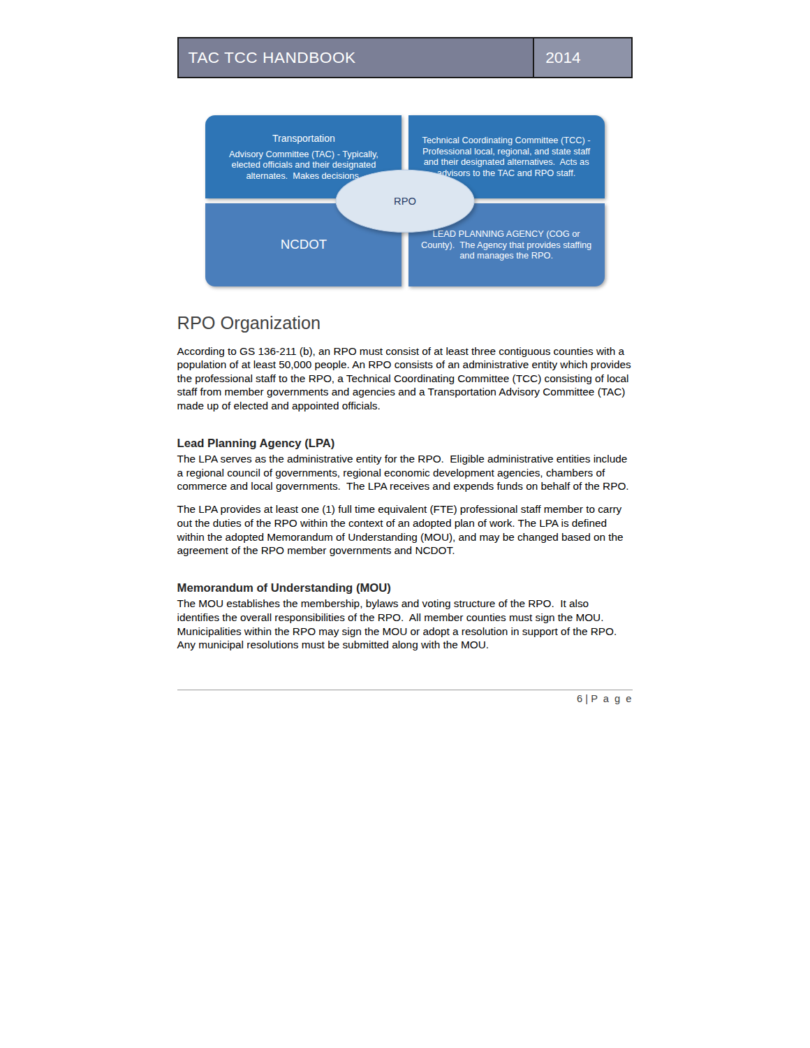TAC TCC HANDBOOK
2014
Transportation
Advisory Committee (TAC) - Typically, elected officials and their designated alternates. Makes decisions.
Technical Coordinating Committee (TCC) - Professional local, regional, and state staff and their designated alternatives. Acts as advisors to the TAC and RPO staff.
NCDOT
LEAD PLANNING AGENCY (COG or County). The Agency that provides staffing and manages the RPO.
RPO
RPO Organization
According to GS 136-211 (b), an RPO must consist of at least three contiguous counties with a population of at least 50,000 people. An RPO consists of an administrative entity which provides the professional staff to the RPO, a Technical Coordinating Committee (TCC) consisting of local staff from member governments and agencies and a Transportation Advisory Committee (TAC) made up of elected and appointed officials.
Lead Planning Agency (LPA)
The LPA serves as the administrative entity for the RPO. Eligible administrative entities include a regional council of governments, regional economic development agencies, chambers of commerce and local governments. The LPA receives and expends funds on behalf of the RPO.
The LPA provides at least one (1) full time equivalent (FTE) professional staff member to carry out the duties of the RPO within the context of an adopted plan of work. The LPA is defined within the adopted Memorandum of Understanding (MOU), and may be changed based on the agreement of the RPO member governments and NCDOT.
Memorandum of Understanding (MOU)
The MOU establishes the membership, bylaws and voting structure of the RPO. It also identifies the overall responsibilities of the RPO. All member counties must sign the MOU. Municipalities within the RPO may sign the MOU or adopt a resolution in support of the RPO. Any municipal resolutions must be submitted along with the MOU.
6 | P a g e